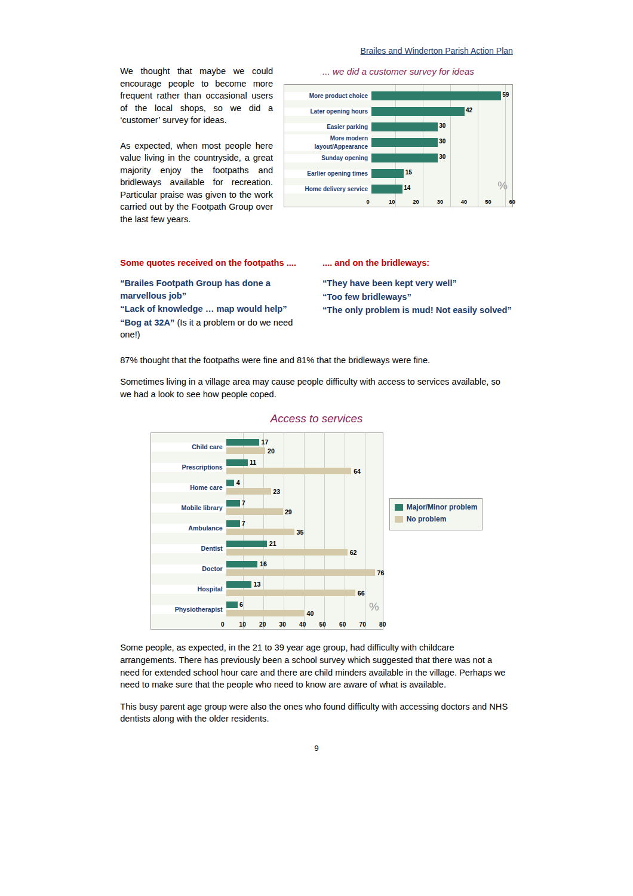Brailes and Winderton Parish Action Plan
We thought that maybe we could encourage people to become more frequent rather than occasional users of the local shops, so we did a ‘customer’ survey for ideas.
As expected, when most people here value living in the countryside, a great majority enjoy the footpaths and bridleways available for recreation. Particular praise was given to the work carried out by the Footpath Group over the last few years.
... we did a customer survey for ideas
More product choice
59
Later opening hours
42
Easier parking
30
More modern layout/Appearance
30
Sunday opening
30
Earlier opening times
15
Home delivery service
14
%
0 10 20 30 40 50 60
Some quotes received on the footpaths ....
“Brailes Footpath Group has done a marvellous job”
“Lack of knowledge … map would help”
“Bog at 32A” (Is it a problem or do we need one!)
.... and on the bridleways:
“They have been kept very well”
“Too few bridleways”
“The only problem is mud! Not easily solved”
87% thought that the footpaths were fine and 81% that the bridleways were fine.
Sometimes living in a village area may cause people difficulty with access to services available, so we had a look to see how people coped.
Access to services
Child care
17
20
Prescriptions
11
64
Home care
4
23
Mobile library
7
29
Ambulance
7
35
Dentist
21
62
Doctor
16
76
Hospital
13
66
Physiotherapist
6
40
%
0 10 20 30 40 50 60 70 80
Major/Minor problem
No problem
Some people, as expected, in the 21 to 39 year age group, had difficulty with childcare arrangements. There has previously been a school survey which suggested that there was not a need for extended school hour care and there are child minders available in the village. Perhaps we need to make sure that the people who need to know are aware of what is available.
This busy parent age group were also the ones who found difficulty with accessing doctors and NHS dentists along with the older residents.
9